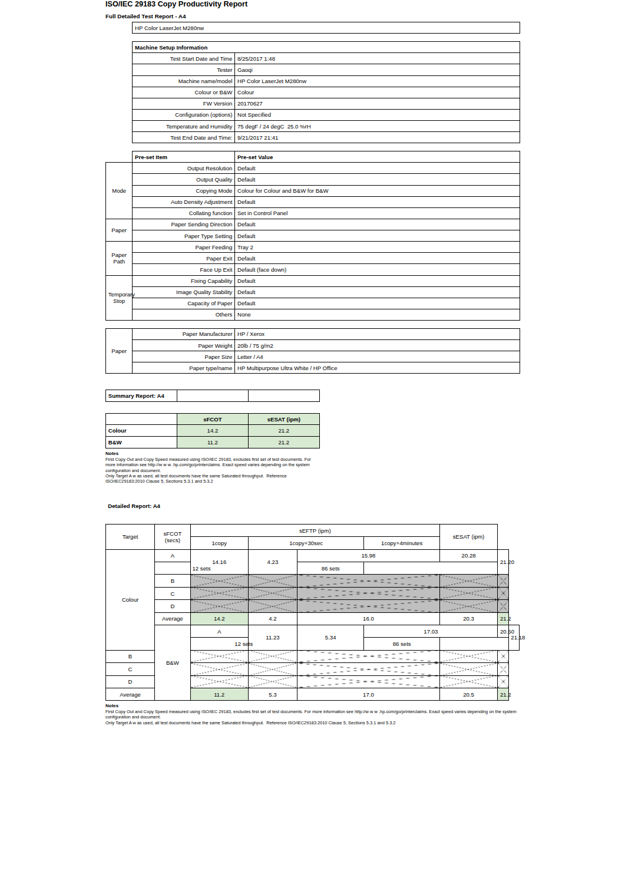ISO/IEC 29183 Copy Productivity Report
Full Detailed Test Report - A4
| | HP Color LaserJet M280nw |
| | Machine Setup Information |
| | Test Start Date and Time | 8/25/2017 1:48 |
| | Tester | Gaoqi |
| | Machine name/model | HP Color LaserJet M280nw |
| | Colour or B&W | Colour |
| | FW Version | 20170627 |
| | Configuration (options) | Not Specified |
| | Temperature and Humidity | 75 degF / 24 degC 25.0 %rH |
| | Test End Date and Time: | 9/21/2017 21:41 |
| | Pre-set Item | Pre-set Value |
| Mode | Output Resolution | Default |
| Output Quality | Default |
| Copying Mode | Colour for Colour and B&W for B&W |
| Auto Density Adjustment | Default |
| Collating function | Set in Control Panel |
| Paper | Paper Sending Direction | Default |
| Paper Type Setting | Default |
| Paper Path | Paper Feeding | Tray 2 |
| Paper Exit | Default |
| Face Up Exit | Default (face down) |
| Temporary Stop | Fixing Capability | Default |
| Image Quality Stability | Default |
| Capacity of Paper | Default |
| Others | None |
| Paper | Paper Manufacturer | HP / Xerox |
| Paper Weight | 20lb / 75 g/m2 |
| Paper Size | Letter / A4 |
| Paper type/name | HP Multipurpose Ultra White / HP Office |
| Summary Report: A4 | | |
| | sFCOT | sESAT (ipm) |
| Colour | 14.2 | 21.2 |
| B&W | 11.2 | 21.2 |
Notes
First Copy Out and Copy Speed measured using ISO/IEC 29183, excludes first set of test documents. For more information see http://w w w .hp.com/go/printerclaims. Exact speed varies depending on the system configuration and document.
Only Target A w as used, all test documents have the same Saturated throughput. Reference ISO/IEC29183:2010 Clause 5, Sections 5.3.1 and 5.3.2
| Detailed Report: A4 |
| Target | sFCOT (secs) | sEFTP (ipm) | sESAT (ipm) |
| 1copy | 1copy+30sec | 1copy+4minutes |
| Colour | A | 14.16 | 4.23 | 15.98 | 20.28 | 21.20 |
| 12 sets | 86 sets |
| B | | | | | |
| C | | | | | |
| D | | | | | |
| Average | 14.2 | 4.2 | 16.0 | 20.3 | 21.2 |
| B&W | A | 11.23 | 5.34 | 17.03 | 20.50 | 21.18 |
| 12 sets | 86 sets |
| B | | | | | |
| C | | | | | |
| D | | | | | |
| Average | 11.2 | 5.3 | 17.0 | 20.5 | 21.2 |
Notes
First Copy Out and Copy Speed measured using ISO/IEC 29183, excludes first set of test documents. For more information see http://w w w .hp.com/go/printerclaims. Exact speed varies depending on the system configuration and document.
Only Target A w as used, all test documents have the same Saturated throughput. Reference ISO/IEC29183:2010 Clause 5, Sections 5.3.1 and 5.3.2